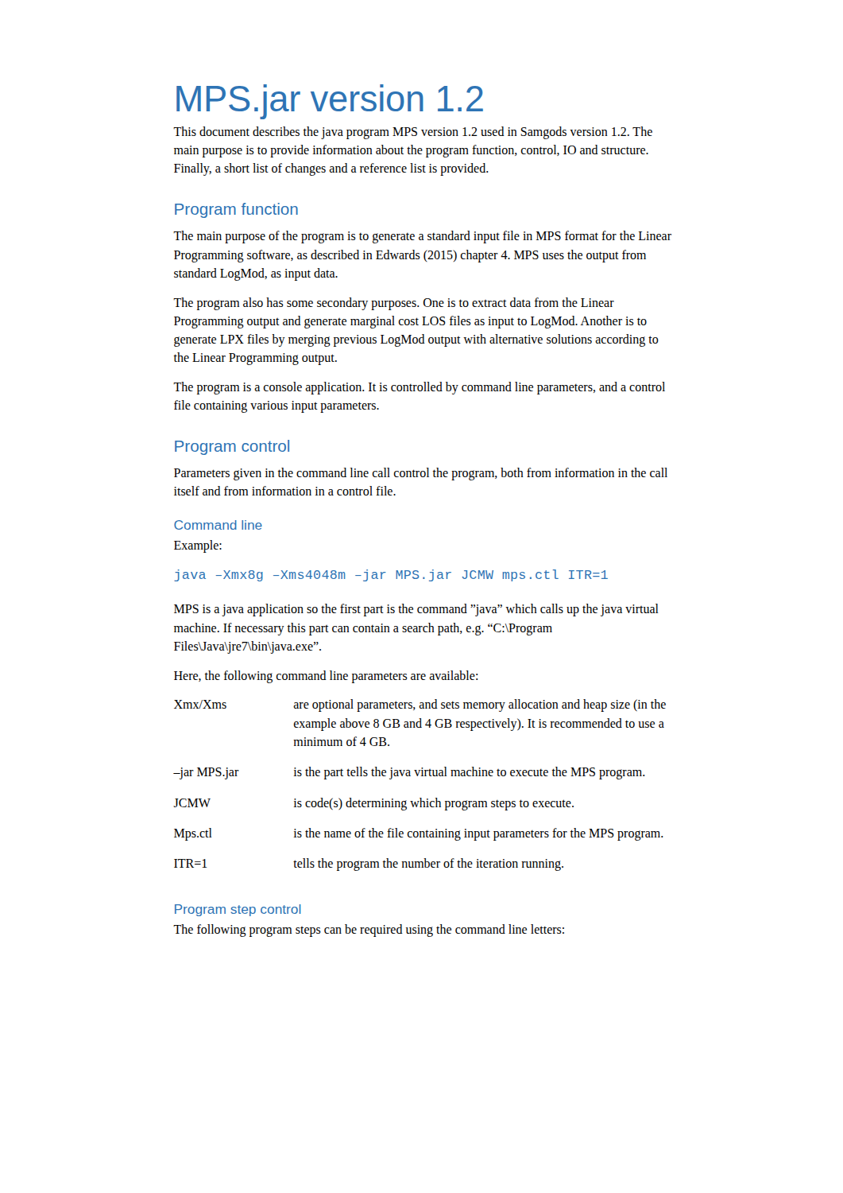MPS.jar version 1.2
This document describes the java program MPS version 1.2 used in Samgods version 1.2. The main purpose is to provide information about the program function, control, IO and structure. Finally, a short list of changes and a reference list is provided.
Program function
The main purpose of the program is to generate a standard input file in MPS format for the Linear Programming software, as described in Edwards (2015) chapter 4. MPS uses the output from standard LogMod, as input data.
The program also has some secondary purposes. One is to extract data from the Linear Programming output and generate marginal cost LOS files as input to LogMod. Another is to generate LPX files by merging previous LogMod output with alternative solutions according to the Linear Programming output.
The program is a console application. It is controlled by command line parameters, and a control file containing various input parameters.
Program control
Parameters given in the command line call control the program, both from information in the call itself and from information in a control file.
Command line
Example:
java –Xmx8g –Xms4048m –jar MPS.jar JCMW mps.ctl ITR=1
MPS is a java application so the first part is the command ”java” which calls up the java virtual machine. If necessary this part can contain a search path, e.g. “C:\Program Files\Java\jre7\bin\java.exe”.
Here, the following command line parameters are available:
| Xmx/Xms | are optional parameters, and sets memory allocation and heap size (in the example above 8 GB and 4 GB respectively). It is recommended to use a minimum of 4 GB. |
| –jar MPS.jar | is the part tells the java virtual machine to execute the MPS program. |
| JCMW | is code(s) determining which program steps to execute. |
| Mps.ctl | is the name of the file containing input parameters for the MPS program. |
| ITR=1 | tells the program the number of the iteration running. |
Program step control
The following program steps can be required using the command line letters: